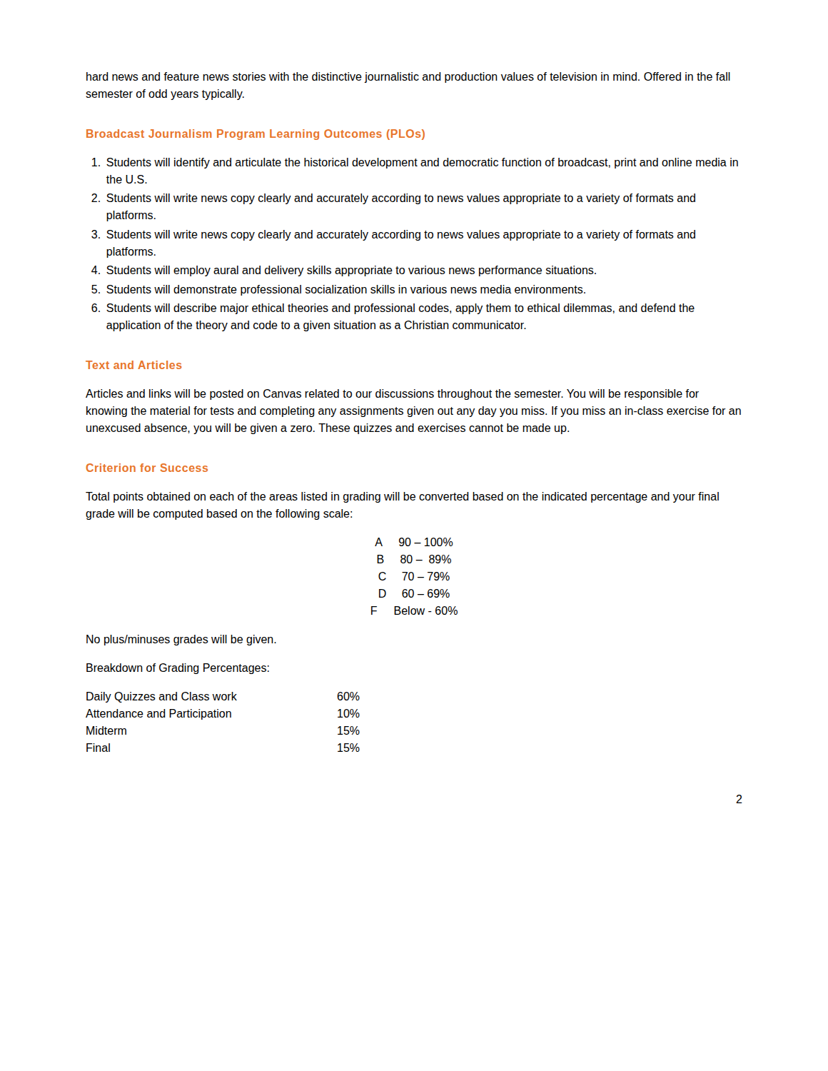hard news and feature news stories with the distinctive journalistic and production values of television in mind. Offered in the fall semester of odd years typically.
Broadcast Journalism Program Learning Outcomes (PLOs)
Students will identify and articulate the historical development and democratic function of broadcast, print and online media in the U.S.
Students will write news copy clearly and accurately according to news values appropriate to a variety of formats and platforms.
Students will write news copy clearly and accurately according to news values appropriate to a variety of formats and platforms.
Students will employ aural and delivery skills appropriate to various news performance situations.
Students will demonstrate professional socialization skills in various news media environments.
Students will describe major ethical theories and professional codes, apply them to ethical dilemmas, and defend the application of the theory and code to a given situation as a Christian communicator.
Text and Articles
Articles and links will be posted on Canvas related to our discussions throughout the semester. You will be responsible for knowing the material for tests and completing any assignments given out any day you miss. If you miss an in-class exercise for an unexcused absence, you will be given a zero. These quizzes and exercises cannot be made up.
Criterion for Success
Total points obtained on each of the areas listed in grading will be converted based on the indicated percentage and your final grade will be computed based on the following scale:
A 90 – 100%
B 80 – 89%
C 70 – 79%
D 60 – 69%
F Below - 60%
No plus/minuses grades will be given.
Breakdown of Grading Percentages:
| Daily Quizzes and Class work | 60% |
| Attendance and Participation | 10% |
| Midterm | 15% |
| Final | 15% |
2